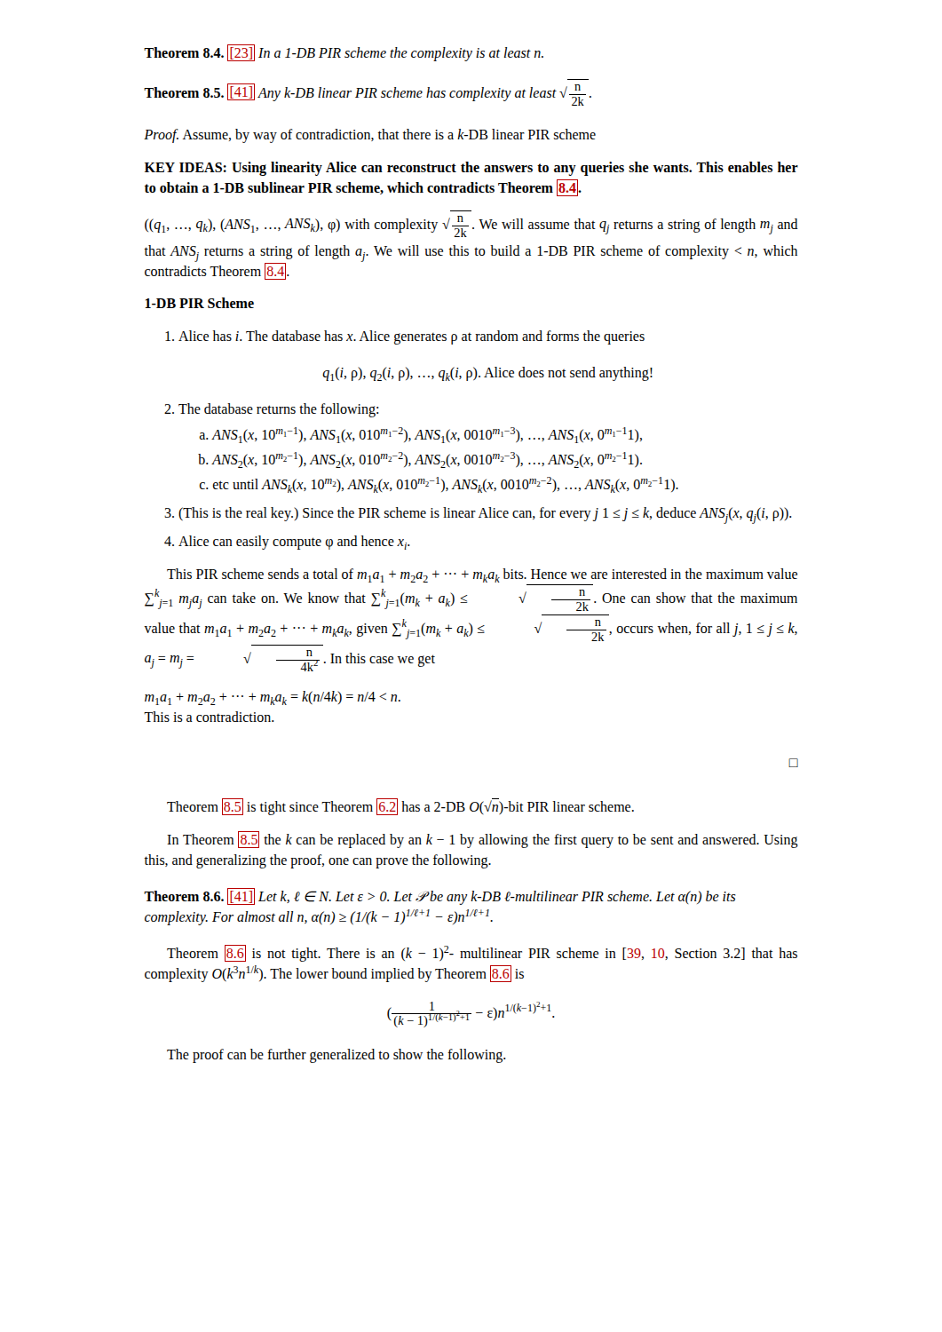Theorem 8.4. [23] In a 1-DB PIR scheme the complexity is at least n.
Theorem 8.5. [41] Any k-DB linear PIR scheme has complexity at least √n 2k.
Proof. Assume, by way of contradiction, that there is a k-DB linear PIR scheme
KEY IDEAS: Using linearity Alice can reconstruct the answers to any queries she wants. This enables her to obtain a 1-DB sublinear PIR scheme, which contradicts Theorem 8.4.
((q1, …, qk), (ANS1, …, ANSk), φ) with complexity √n 2k. We will assume that qj returns a string of length mj and that ANSj returns a string of length aj. We will use this to build a 1-DB PIR scheme of complexity < n, which contradicts Theorem 8.4.
1-DB PIR Scheme
Alice has i. The database has x. Alice generates ρ at random and forms the queries
q1(i, ρ), q2(i, ρ), …, qk(i, ρ). Alice does not send anything!
The database returns the following:
ANS1(x, 10m1−1), ANS1(x, 010m1−2), ANS1(x, 0010m1−3), …, ANS1(x, 0m1−11),
ANS2(x, 10m2−1), ANS2(x, 010m2−2), ANS2(x, 0010m2−3), …, ANS2(x, 0m2−11).
etc until ANSk(x, 10m2), ANSk(x, 010m2−1), ANSk(x, 0010m2−2), …, ANSk(x, 0m2−11).
(This is the real key.) Since the PIR scheme is linear Alice can, for every j 1 ≤ j ≤ k, deduce ANSj(x, qj(i, ρ)).
Alice can easily compute φ and hence xi.
This PIR scheme sends a total of m1a1 + m2a2 + ··· + mkak bits. Hence we are interested in the maximum value ∑kj=1 mjaj can take on. We know that ∑kj=1(mk + ak) ≤ √n 2k. One can show that the maximum value that m1a1 + m2a2 + ··· + mkak, given ∑kj=1(mk + ak) ≤ √n 2k, occurs when, for all j, 1 ≤ j ≤ k, aj = mj = √n 4k2. In this case we get
m1a1 + m2a2 + ··· + mkak = k(n/4k) = n/4 < n.
This is a contradiction.
□
Theorem 8.5 is tight since Theorem 6.2 has a 2-DB O(√n)-bit PIR linear scheme.
In Theorem 8.5 the k can be replaced by an k − 1 by allowing the first query to be sent and answered. Using this, and generalizing the proof, one can prove the following.
Theorem 8.6. [41] Let k, ℓ ∈ N. Let ε > 0. Let 𝒫 be any k-DB ℓ-multilinear PIR scheme. Let α(n) be its complexity. For almost all n, α(n) ≥ (1/(k − 1)1/ℓ+1 − ε)n1/ℓ+1.
Theorem 8.6 is not tight. There is an (k − 1)2- multilinear PIR scheme in [39, 10, Section 3.2] that has complexity O(k3n1/k). The lower bound implied by Theorem 8.6 is
(1(k − 1)1/(k−1)2+1 − ε)n1/(k−1)2+1.
The proof can be further generalized to show the following.